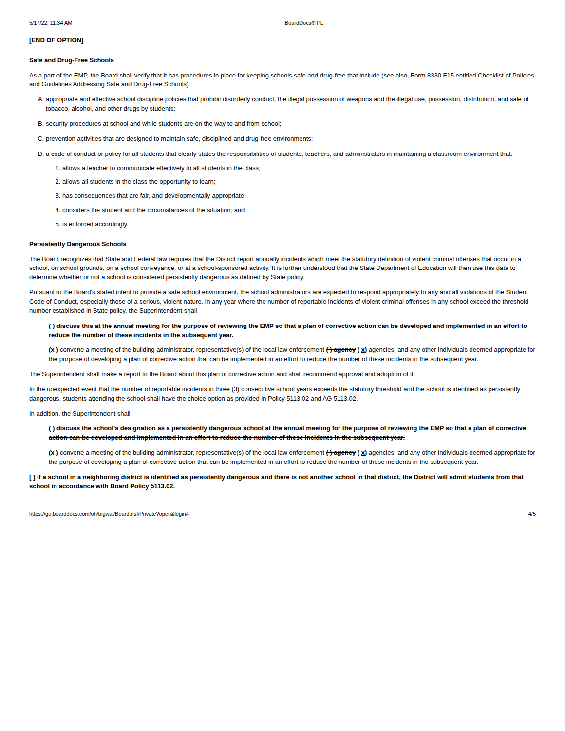5/17/22, 11:34 AM
BoardDocs® PL
[END OF OPTION]
Safe and Drug-Free Schools
As a part of the EMP, the Board shall verify that it has procedures in place for keeping schools safe and drug-free that include (see also, Form 8330 F15 entitled Checklist of Policies and Guidelines Addressing Safe and Drug-Free Schools):
appropriate and effective school discipline policies that prohibit disorderly conduct, the illegal possession of weapons and the illegal use, possession, distribution, and sale of tobacco, alcohol, and other drugs by students;
security procedures at school and while students are on the way to and from school;
prevention activities that are designed to maintain safe, disciplined and drug-free environments;
a code of conduct or policy for all students that clearly states the responsibilities of students, teachers, and administrators in maintaining a classroom environment that:
allows a teacher to communicate effectively to all students in the class;
allows all students in the class the opportunity to learn;
has consequences that are fair, and developmentally appropriate;
considers the student and the circumstances of the situation; and
is enforced accordingly.
Persistently Dangerous Schools
The Board recognizes that State and Federal law requires that the District report annually incidents which meet the statutory definition of violent criminal offenses that occur in a school, on school grounds, on a school conveyance, or at a school-sponsored activity. It is further understood that the State Department of Education will then use this data to determine whether or not a school is considered persistently dangerous as defined by State policy.
Pursuant to the Board's stated intent to provide a safe school environment, the school administrators are expected to respond appropriately to any and all violations of the Student Code of Conduct, especially those of a serious, violent nature. In any year where the number of reportable incidents of violent criminal offenses in any school exceed the threshold number established in State policy, the Superintendent shall
( ) discuss this at the annual meeting for the purpose of reviewing the EMP so that a plan of corrective action can be developed and implemented in an effort to reduce the number of these incidents in the subsequent year.
(x ) convene a meeting of the building administrator, representative(s) of the local law enforcement ( ) agency ( x) agencies, and any other individuals deemed appropriate for the purpose of developing a plan of corrective action that can be implemented in an effort to reduce the number of these incidents in the subsequent year.
The Superintendent shall make a report to the Board about this plan of corrective action and shall recommend approval and adoption of it.
In the unexpected event that the number of reportable incidents in three (3) consecutive school years exceeds the statutory threshold and the school is identified as persistently dangerous, students attending the school shall have the choice option as provided in Policy 5113.02 and AG 5113.02.
In addition, the Superintendent shall
( ) discuss the school's designation as a persistently dangerous school at the annual meeting for the purpose of reviewing the EMP so that a plan of corrective action can be developed and implemented in an effort to reduce the number of these incidents in the subsequent year.
(x ) convene a meeting of the building administrator, representative(s) of the local law enforcement ( ) agency ( x) agencies, and any other individuals deemed appropriate for the purpose of developing a plan of corrective action that can be implemented in an effort to reduce the number of these incidents in the subsequent year.
[ ] If a school in a neighboring district is identified as persistently dangerous and there is not another school in that district, the District will admit students from that school in accordance with Board Policy 5113.02.
https://go.boarddocs.com/oh/bigwal/Board.nsf/Private?open&login#
4/5